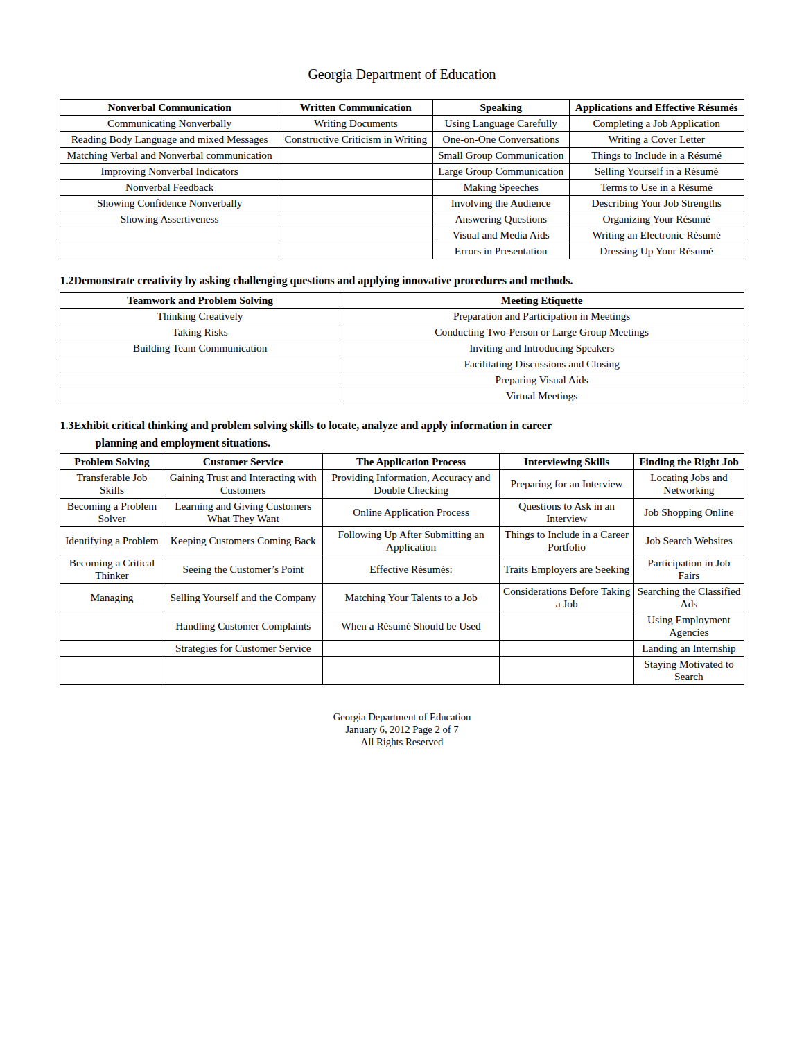Georgia Department of Education
| Nonverbal Communication | Written Communication | Speaking | Applications and Effective Résumés |
| --- | --- | --- | --- |
| Communicating Nonverbally | Writing Documents | Using Language Carefully | Completing a Job Application |
| Reading Body Language and mixed Messages | Constructive Criticism in Writing | One-on-One Conversations | Writing a Cover Letter |
| Matching Verbal and Nonverbal communication | | Small Group Communication | Things to Include in a Résumé |
| Improving Nonverbal Indicators | | Large Group Communication | Selling Yourself in a Résumé |
| Nonverbal Feedback | | Making Speeches | Terms to Use in a Résumé |
| Showing Confidence Nonverbally | | Involving the Audience | Describing Your Job Strengths |
| Showing Assertiveness | | Answering Questions | Organizing Your Résumé |
| | | Visual and Media Aids | Writing an Electronic Résumé |
| | | Errors in Presentation | Dressing Up Your Résumé |
1.2 Demonstrate creativity by asking challenging questions and applying innovative procedures and methods.
| Teamwork and Problem Solving | Meeting Etiquette |
| --- | --- |
| Thinking Creatively | Preparation and Participation in Meetings |
| Taking Risks | Conducting Two-Person or Large Group Meetings |
| Building Team Communication | Inviting and Introducing Speakers |
| | Facilitating Discussions and Closing |
| | Preparing Visual Aids |
| | Virtual Meetings |
1.3 Exhibit critical thinking and problem solving skills to locate, analyze and apply information in career
planning and employment situations.
| Problem Solving | Customer Service | The Application Process | Interviewing Skills | Finding the Right Job |
| --- | --- | --- | --- | --- |
| Transferable Job Skills | Gaining Trust and Interacting with Customers | Providing Information, Accuracy and Double Checking | Preparing for an Interview | Locating Jobs and Networking |
| Becoming a Problem Solver | Learning and Giving Customers What They Want | Online Application Process | Questions to Ask in an Interview | Job Shopping Online |
| Identifying a Problem | Keeping Customers Coming Back | Following Up After Submitting an Application | Things to Include in a Career Portfolio | Job Search Websites |
| Becoming a Critical Thinker | Seeing the Customer’s Point | Effective Résumés: | Traits Employers are Seeking | Participation in Job Fairs |
| Managing | Selling Yourself and the Company | Matching Your Talents to a Job | Considerations Before Taking a Job | Searching the Classified Ads |
| | Handling Customer Complaints | When a Résumé Should be Used | | Using Employment Agencies |
| | Strategies for Customer Service | | | Landing an Internship |
| | | | | Staying Motivated to Search |
Georgia Department of Education
January 6, 2012 Page 2 of 7
All Rights Reserved